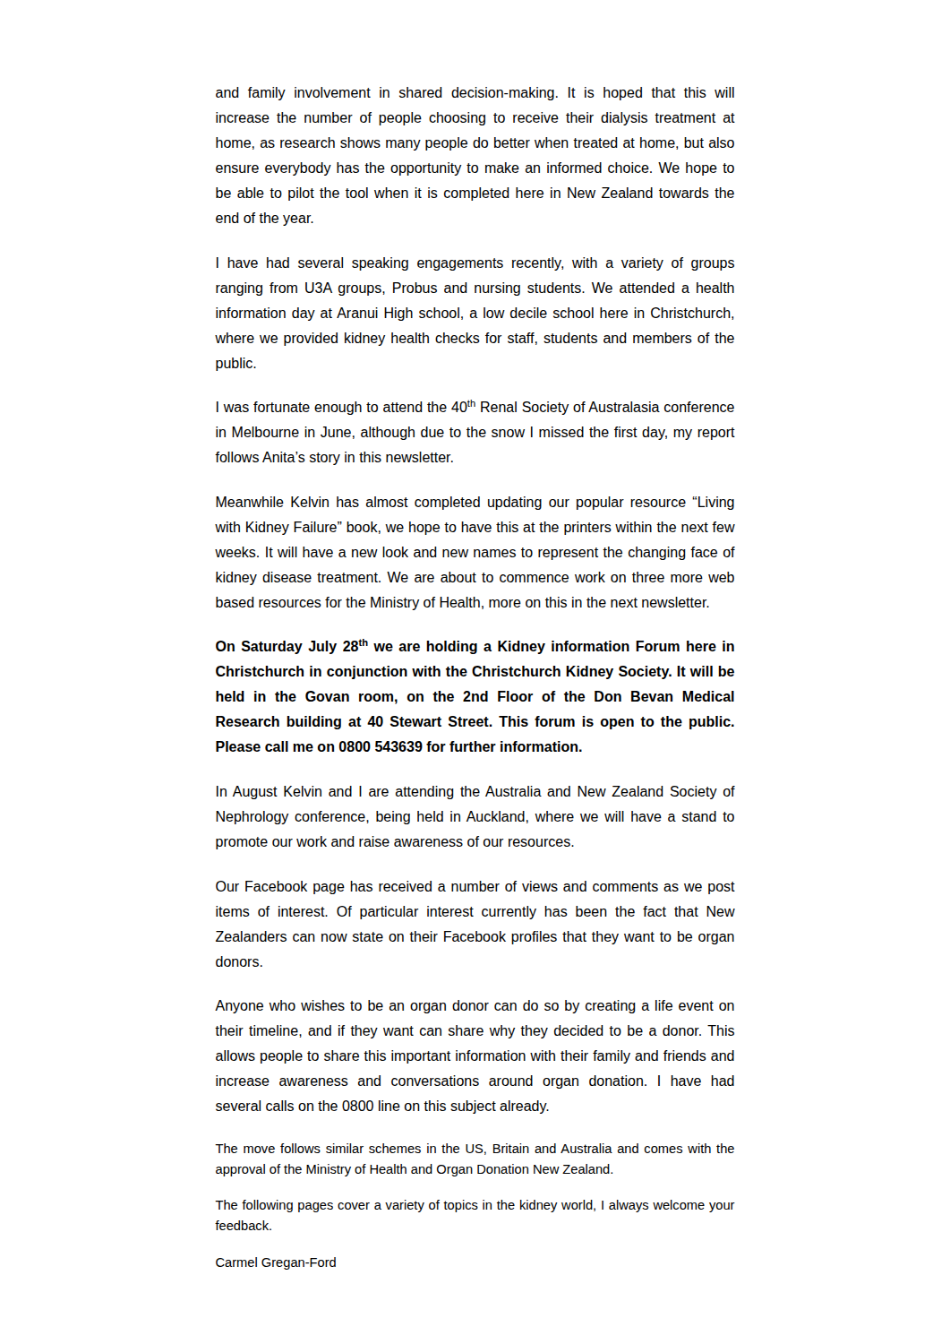and family involvement in shared decision-making. It is hoped that this will increase the number of people choosing to receive their dialysis treatment at home, as research shows many people do better when treated at home, but also ensure everybody has the opportunity to make an informed choice. We hope to be able to pilot the tool when it is completed here in New Zealand towards the end of the year.
I have had several speaking engagements recently, with a variety of groups ranging from U3A groups, Probus and nursing students. We attended a health information day at Aranui High school, a low decile school here in Christchurch, where we provided kidney health checks for staff, students and members of the public.
I was fortunate enough to attend the 40th Renal Society of Australasia conference in Melbourne in June, although due to the snow I missed the first day, my report follows Anita’s story in this newsletter.
Meanwhile Kelvin has almost completed updating our popular resource “Living with Kidney Failure” book, we hope to have this at the printers within the next few weeks. It will have a new look and new names to represent the changing face of kidney disease treatment. We are about to commence work on three more web based resources for the Ministry of Health, more on this in the next newsletter.
On Saturday July 28th we are holding a Kidney information Forum here in Christchurch in conjunction with the Christchurch Kidney Society. It will be held in the Govan room, on the 2nd Floor of the Don Bevan Medical Research building at 40 Stewart Street. This forum is open to the public. Please call me on 0800 543639 for further information.
In August Kelvin and I are attending the Australia and New Zealand Society of Nephrology conference, being held in Auckland, where we will have a stand to promote our work and raise awareness of our resources.
Our Facebook page has received a number of views and comments as we post items of interest. Of particular interest currently has been the fact that New Zealanders can now state on their Facebook profiles that they want to be organ donors.
Anyone who wishes to be an organ donor can do so by creating a life event on their timeline, and if they want can share why they decided to be a donor. This allows people to share this important information with their family and friends and increase awareness and conversations around organ donation. I have had several calls on the 0800 line on this subject already.
The move follows similar schemes in the US, Britain and Australia and comes with the approval of the Ministry of Health and Organ Donation New Zealand.
The following pages cover a variety of topics in the kidney world, I always welcome your feedback.
Carmel Gregan-Ford